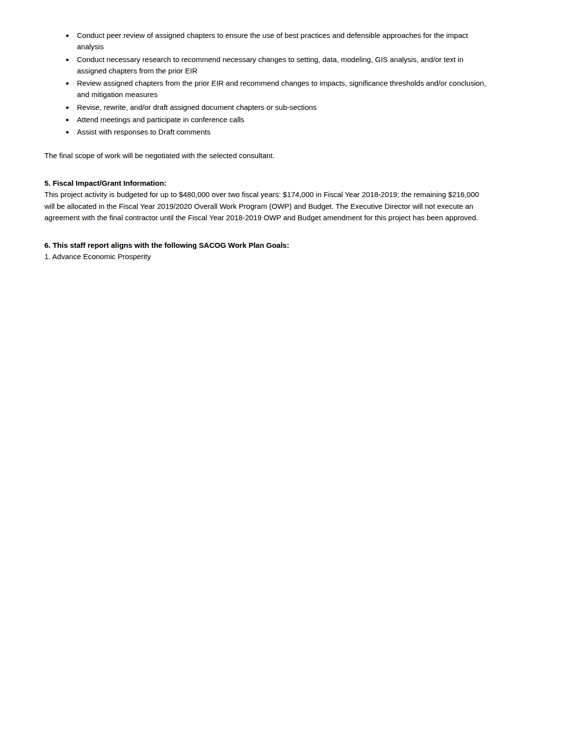Conduct peer review of assigned chapters to ensure the use of best practices and defensible approaches for the impact analysis
Conduct necessary research to recommend necessary changes to setting, data, modeling, GIS analysis, and/or text in assigned chapters from the prior EIR
Review assigned chapters from the prior EIR and recommend changes to impacts, significance thresholds and/or conclusion, and mitigation measures
Revise, rewrite, and/or draft assigned document chapters or sub-sections
Attend meetings and participate in conference calls
Assist with responses to Draft comments
The final scope of work will be negotiated with the selected consultant.
5. Fiscal Impact/Grant Information:
This project activity is budgeted for up to $480,000 over two fiscal years: $174,000 in Fiscal Year 2018-2019; the remaining $216,000 will be allocated in the Fiscal Year 2019/2020 Overall Work Program (OWP) and Budget. The Executive Director will not execute an agreement with the final contractor until the Fiscal Year 2018-2019 OWP and Budget amendment for this project has been approved.
6. This staff report aligns with the following SACOG Work Plan Goals:
1. Advance Economic Prosperity